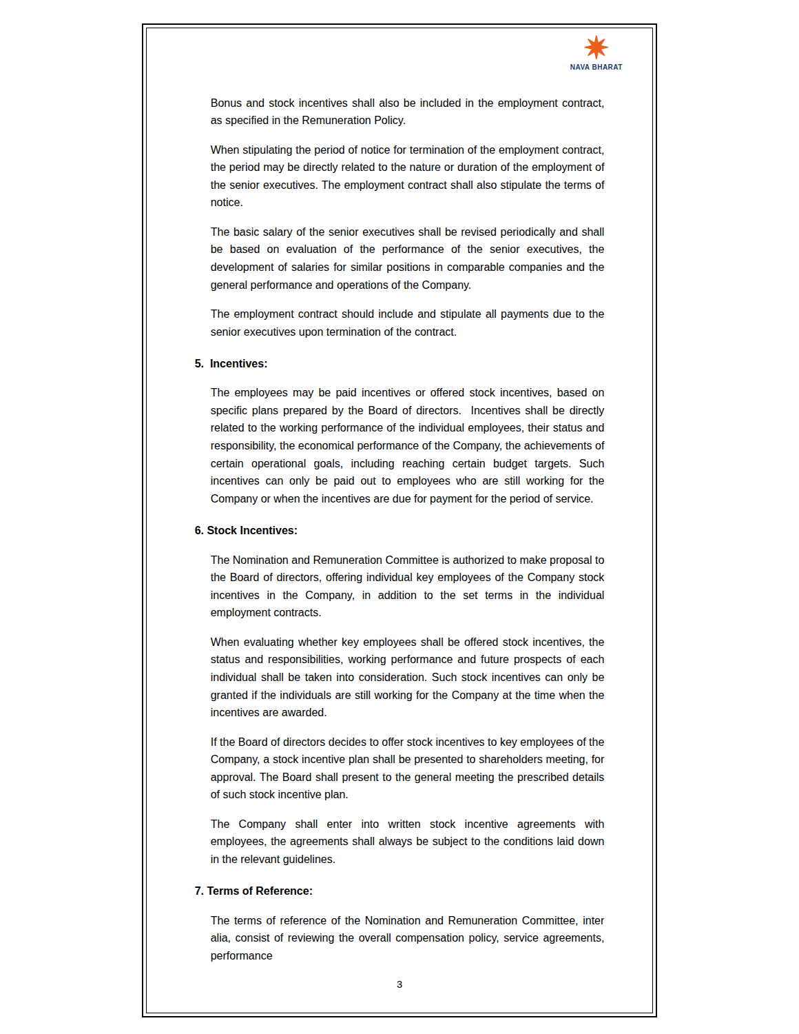✷
NAVA BHARAT
Bonus and stock incentives shall also be included in the employment contract, as specified in the Remuneration Policy.
When stipulating the period of notice for termination of the employment contract, the period may be directly related to the nature or duration of the employment of the senior executives. The employment contract shall also stipulate the terms of notice.
The basic salary of the senior executives shall be revised periodically and shall be based on evaluation of the performance of the senior executives, the development of salaries for similar positions in comparable companies and the general performance and operations of the Company.
The employment contract should include and stipulate all payments due to the senior executives upon termination of the contract.
5. Incentives:
The employees may be paid incentives or offered stock incentives, based on specific plans prepared by the Board of directors. Incentives shall be directly related to the working performance of the individual employees, their status and responsibility, the economical performance of the Company, the achievements of certain operational goals, including reaching certain budget targets. Such incentives can only be paid out to employees who are still working for the Company or when the incentives are due for payment for the period of service.
6. Stock Incentives:
The Nomination and Remuneration Committee is authorized to make proposal to the Board of directors, offering individual key employees of the Company stock incentives in the Company, in addition to the set terms in the individual employment contracts.
When evaluating whether key employees shall be offered stock incentives, the status and responsibilities, working performance and future prospects of each individual shall be taken into consideration. Such stock incentives can only be granted if the individuals are still working for the Company at the time when the incentives are awarded.
If the Board of directors decides to offer stock incentives to key employees of the Company, a stock incentive plan shall be presented to shareholders meeting, for approval. The Board shall present to the general meeting the prescribed details of such stock incentive plan.
The Company shall enter into written stock incentive agreements with employees, the agreements shall always be subject to the conditions laid down in the relevant guidelines.
7. Terms of Reference:
The terms of reference of the Nomination and Remuneration Committee, inter alia, consist of reviewing the overall compensation policy, service agreements, performance
3